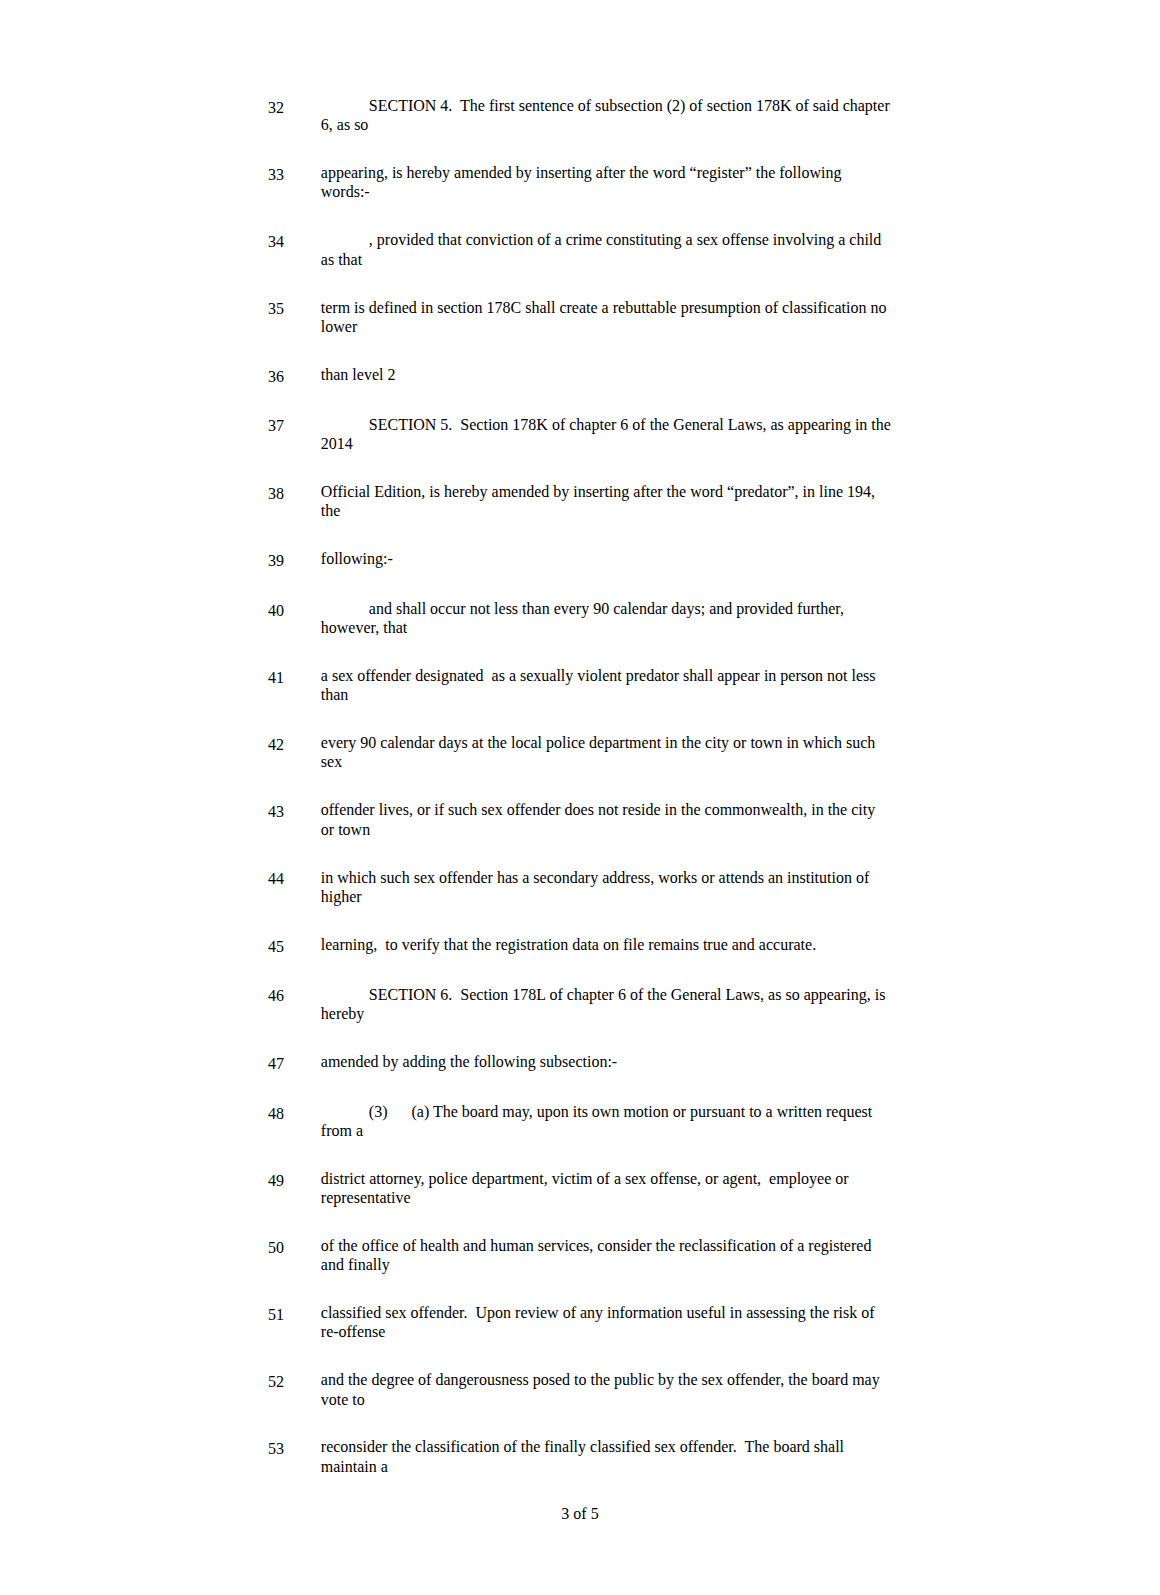32
SECTION 4. The first sentence of subsection (2) of section 178K of said chapter 6, as so
33
appearing, is hereby amended by inserting after the word “register” the following words:-
34
, provided that conviction of a crime constituting a sex offense involving a child as that
35
term is defined in section 178C shall create a rebuttable presumption of classification no lower
36
than level 2
37
SECTION 5. Section 178K of chapter 6 of the General Laws, as appearing in the 2014
38
Official Edition, is hereby amended by inserting after the word “predator”, in line 194, the
39
following:-
40
and shall occur not less than every 90 calendar days; and provided further, however, that
41
a sex offender designated as a sexually violent predator shall appear in person not less than
42
every 90 calendar days at the local police department in the city or town in which such sex
43
offender lives, or if such sex offender does not reside in the commonwealth, in the city or town
44
in which such sex offender has a secondary address, works or attends an institution of higher
45
learning, to verify that the registration data on file remains true and accurate.
46
SECTION 6. Section 178L of chapter 6 of the General Laws, as so appearing, is hereby
47
amended by adding the following subsection:-
48
(3) (a) The board may, upon its own motion or pursuant to a written request from a
49
district attorney, police department, victim of a sex offense, or agent, employee or representative
50
of the office of health and human services, consider the reclassification of a registered and finally
51
classified sex offender. Upon review of any information useful in assessing the risk of re-offense
52
and the degree of dangerousness posed to the public by the sex offender, the board may vote to
53
reconsider the classification of the finally classified sex offender. The board shall maintain a
3 of 5